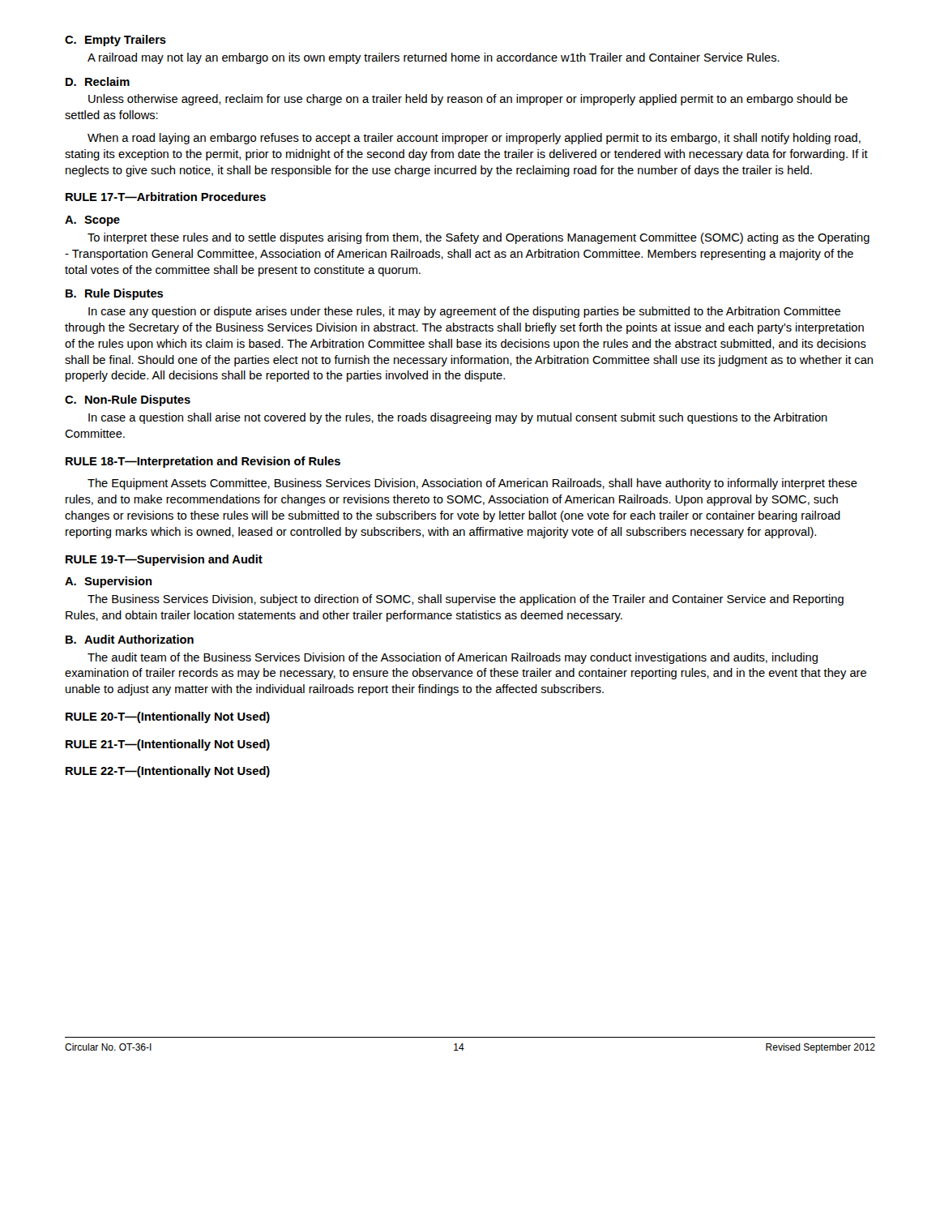C. Empty Trailers
A railroad may not lay an embargo on its own empty trailers returned home in accordance w1th Trailer and Container Service Rules.
D. Reclaim
Unless otherwise agreed, reclaim for use charge on a trailer held by reason of an improper or improperly applied permit to an embargo should be settled as follows:
When a road laying an embargo refuses to accept a trailer account improper or improperly applied permit to its embargo, it shall notify holding road, stating its exception to the permit, prior to midnight of the second day from date the trailer is delivered or tendered with necessary data for forwarding. If it neglects to give such notice, it shall be responsible for the use charge incurred by the reclaiming road for the number of days the trailer is held.
RULE 17-T—Arbitration Procedures
A. Scope
To interpret these rules and to settle disputes arising from them, the Safety and Operations Management Committee (SOMC) acting as the Operating - Transportation General Committee, Association of American Railroads, shall act as an Arbitration Committee. Members representing a majority of the total votes of the committee shall be present to constitute a quorum.
B. Rule Disputes
In case any question or dispute arises under these rules, it may by agreement of the disputing parties be submitted to the Arbitration Committee through the Secretary of the Business Services Division in abstract. The abstracts shall briefly set forth the points at issue and each party's interpretation of the rules upon which its claim is based. The Arbitration Committee shall base its decisions upon the rules and the abstract submitted, and its decisions shall be final. Should one of the parties elect not to furnish the necessary information, the Arbitration Committee shall use its judgment as to whether it can properly decide. All decisions shall be reported to the parties involved in the dispute.
C. Non-Rule Disputes
In case a question shall arise not covered by the rules, the roads disagreeing may by mutual consent submit such questions to the Arbitration Committee.
RULE 18-T—Interpretation and Revision of Rules
The Equipment Assets Committee, Business Services Division, Association of American Railroads, shall have authority to informally interpret these rules, and to make recommendations for changes or revisions thereto to SOMC, Association of American Railroads. Upon approval by SOMC, such changes or revisions to these rules will be submitted to the subscribers for vote by letter ballot (one vote for each trailer or container bearing railroad reporting marks which is owned, leased or controlled by subscribers, with an affirmative majority vote of all subscribers necessary for approval).
RULE 19-T—Supervision and Audit
A. Supervision
The Business Services Division, subject to direction of SOMC, shall supervise the application of the Trailer and Container Service and Reporting Rules, and obtain trailer location statements and other trailer performance statistics as deemed necessary.
B. Audit Authorization
The audit team of the Business Services Division of the Association of American Railroads may conduct investigations and audits, including examination of trailer records as may be necessary, to ensure the observance of these trailer and container reporting rules, and in the event that they are unable to adjust any matter with the individual railroads report their findings to the affected subscribers.
RULE 20-T—(Intentionally Not Used)
RULE 21-T—(Intentionally Not Used)
RULE 22-T—(Intentionally Not Used)
Circular No. OT-36-I 14 Revised September 2012